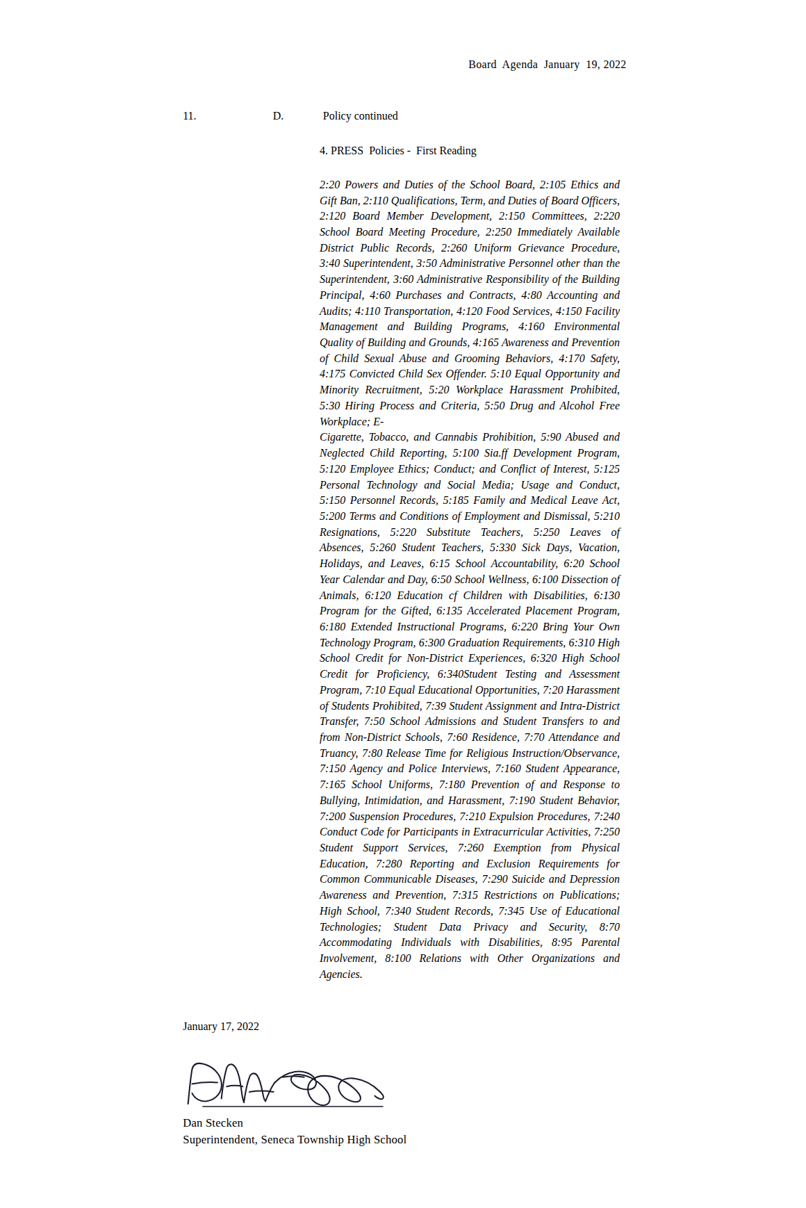Board Agenda January 19, 2022
11.
D.
Policy continued
4. PRESS Policies - First Reading
2:20 Powers and Duties of the School Board, 2:105 Ethics and Gift Ban, 2:110 Qualifications, Term, and Duties of Board Officers, 2:120 Board Member Development, 2:150 Committees, 2:220 School Board Meeting Procedure, 2:250 Immediately Available District Public Records, 2:260 Uniform Grievance Procedure, 3:40 Superintendent, 3:50 Administrative Personnel other than the Superintendent, 3:60 Administrative Responsibility of the Building Principal, 4:60 Purchases and Contracts, 4:80 Accounting and Audits; 4:110 Transportation, 4:120 Food Services, 4:150 Facility Management and Building Programs, 4:160 Environmental Quality of Building and Grounds, 4:165 Awareness and Prevention of Child Sexual Abuse and Grooming Behaviors, 4:170 Safety, 4:175 Convicted Child Sex Offender. 5:10 Equal Opportunity and Minority Recruitment, 5:20 Workplace Harassment Prohibited, 5:30 Hiring Process and Criteria, 5:50 Drug and Alcohol Free Workplace; E-
Cigarette, Tobacco, and Cannabis Prohibition, 5:90 Abused and Neglected Child Reporting, 5:100 Sia.ff Development Program, 5:120 Employee Ethics; Conduct; and Conflict of Interest, 5:125 Personal Technology and Social Media; Usage and Conduct, 5:150 Personnel Records, 5:185 Family and Medical Leave Act, 5:200 Terms and Conditions of Employment and Dismissal, 5:210 Resignations, 5:220 Substitute Teachers, 5:250 Leaves of Absences, 5:260 Student Teachers, 5:330 Sick Days, Vacation, Holidays, and Leaves, 6:15 School Accountability, 6:20 School Year Calendar and Day, 6:50 School Wellness, 6:100 Dissection of Animals, 6:120 Education cf Children with Disabilities, 6:130 Program for the Gifted, 6:135 Accelerated Placement Program, 6:180 Extended Instructional Programs, 6:220 Bring Your Own Technology Program, 6:300 Graduation Requirements, 6:310 High School Credit for Non-District Experiences, 6:320 High School Credit for Proficiency, 6:340Student Testing and Assessment Program, 7:10 Equal Educational Opportunities, 7:20 Harassment of Students Prohibited, 7:39 Student Assignment and Intra-District Transfer, 7:50 School Admissions and Student Transfers to and from Non-District Schools, 7:60 Residence, 7:70 Attendance and Truancy, 7:80 Release Time for Religious Instruction/Observance, 7:150 Agency and Police Interviews, 7:160 Student Appearance, 7:165 School Uniforms, 7:180 Prevention of and Response to Bullying, Intimidation, and Harassment, 7:190 Student Behavior, 7:200 Suspension Procedures, 7:210 Expulsion Procedures, 7:240 Conduct Code for Participants in Extracurricular Activities, 7:250 Student Support Services, 7:260 Exemption from Physical Education, 7:280 Reporting and Exclusion Requirements for Common Communicable Diseases, 7:290 Suicide and Depression Awareness and Prevention, 7:315 Restrictions on Publications; High School, 7:340 Student Records, 7:345 Use of Educational Technologies; Student Data Privacy and Security, 8:70 Accommodating Individuals with Disabilities, 8:95 Parental Involvement, 8:100 Relations with Other Organizations and Agencies.
January 17, 2022
Dan Stecken
Superintendent, Seneca Township High School